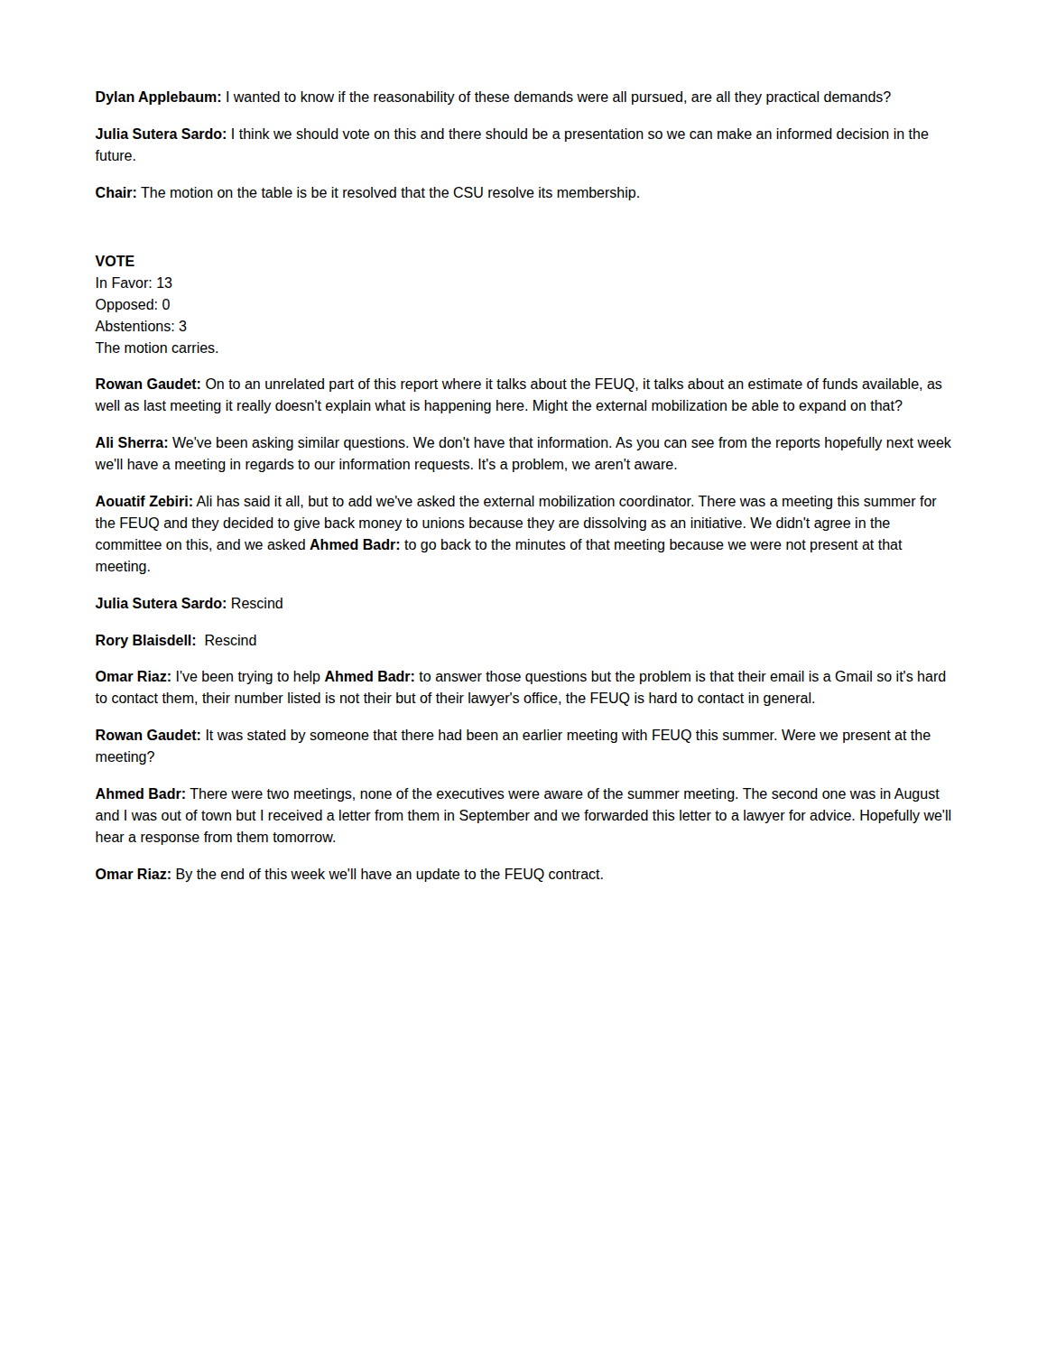Dylan Applebaum: I wanted to know if the reasonability of these demands were all pursued, are all they practical demands?
Julia Sutera Sardo: I think we should vote on this and there should be a presentation so we can make an informed decision in the future.
Chair: The motion on the table is be it resolved that the CSU resolve its membership.
VOTE
In Favor: 13
Opposed: 0
Abstentions: 3
The motion carries.
Rowan Gaudet: On to an unrelated part of this report where it talks about the FEUQ, it talks about an estimate of funds available, as well as last meeting it really doesn't explain what is happening here. Might the external mobilization be able to expand on that?
Ali Sherra: We've been asking similar questions. We don't have that information. As you can see from the reports hopefully next week we'll have a meeting in regards to our information requests. It's a problem, we aren't aware.
Aouatif Zebiri: Ali has said it all, but to add we've asked the external mobilization coordinator. There was a meeting this summer for the FEUQ and they decided to give back money to unions because they are dissolving as an initiative. We didn't agree in the committee on this, and we asked Ahmed Badr: to go back to the minutes of that meeting because we were not present at that meeting.
Julia Sutera Sardo: Rescind
Rory Blaisdell: Rescind
Omar Riaz: I've been trying to help Ahmed Badr: to answer those questions but the problem is that their email is a Gmail so it's hard to contact them, their number listed is not their but of their lawyer's office, the FEUQ is hard to contact in general.
Rowan Gaudet: It was stated by someone that there had been an earlier meeting with FEUQ this summer. Were we present at the meeting?
Ahmed Badr: There were two meetings, none of the executives were aware of the summer meeting. The second one was in August and I was out of town but I received a letter from them in September and we forwarded this letter to a lawyer for advice. Hopefully we'll hear a response from them tomorrow.
Omar Riaz: By the end of this week we'll have an update to the FEUQ contract.